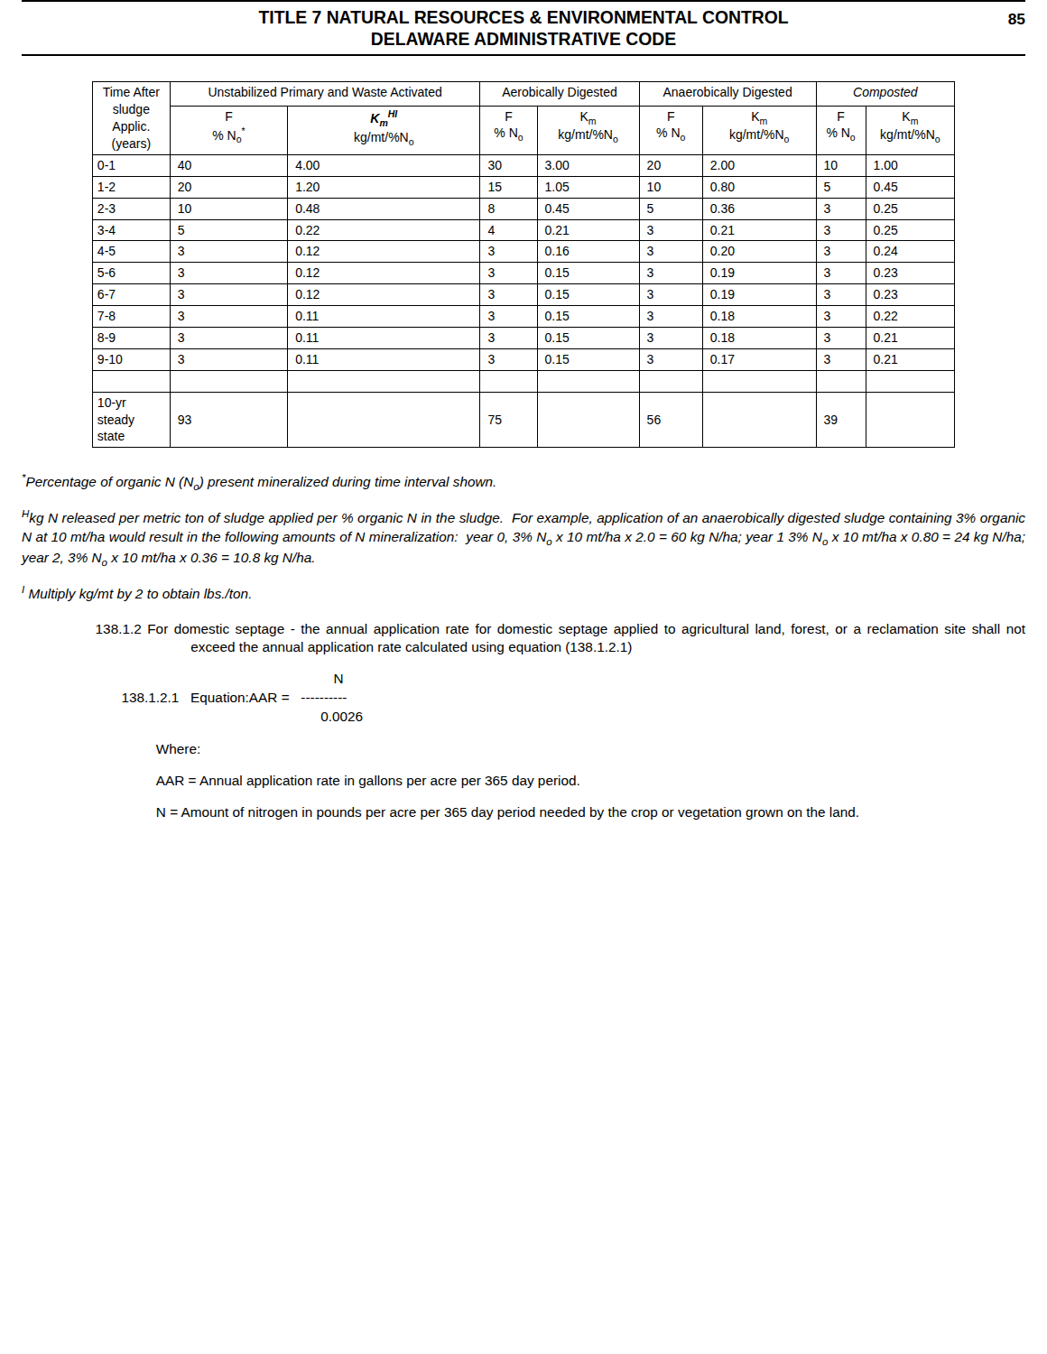85
TITLE 7 NATURAL RESOURCES & ENVIRONMENTAL CONTROL
DELAWARE ADMINISTRATIVE CODE
| Time After sludge Applic. (years) | Unstabilized Primary and Waste Activated | Aerobically Digested | Anaerobically Digested | Composted |
| --- | --- | --- | --- | --- |
| F % N o * | K m HI kg/mt/%N o | F % N o | K m kg/mt/%N o | F % N o | K m kg/mt/%N o | F % N o | K m kg/mt/%N o |
| 0-1 | 40 | 4.00 | 30 | 3.00 | 20 | 2.00 | 10 | 1.00 |
| 1-2 | 20 | 1.20 | 15 | 1.05 | 10 | 0.80 | 5 | 0.45 |
| 2-3 | 10 | 0.48 | 8 | 0.45 | 5 | 0.36 | 3 | 0.25 |
| 3-4 | 5 | 0.22 | 4 | 0.21 | 3 | 0.21 | 3 | 0.25 |
| 4-5 | 3 | 0.12 | 3 | 0.16 | 3 | 0.20 | 3 | 0.24 |
| 5-6 | 3 | 0.12 | 3 | 0.15 | 3 | 0.19 | 3 | 0.23 |
| 6-7 | 3 | 0.12 | 3 | 0.15 | 3 | 0.19 | 3 | 0.23 |
| 7-8 | 3 | 0.11 | 3 | 0.15 | 3 | 0.18 | 3 | 0.22 |
| 8-9 | 3 | 0.11 | 3 | 0.15 | 3 | 0.18 | 3 | 0.21 |
| 9-10 | 3 | 0.11 | 3 | 0.15 | 3 | 0.17 | 3 | 0.21 |
| 10-yr steady state | 93 | | 75 | | 56 | | 39 | |
*Percentage of organic N (No) present mineralized during time interval shown.
Hkg N released per metric ton of sludge applied per % organic N in the sludge. For example, application of an anaerobically digested sludge containing 3% organic N at 10 mt/ha would result in the following amounts of N mineralization: year 0, 3% No x 10 mt/ha x 2.0 = 60 kg N/ha; year 1 3% No x 10 mt/ha x 0.80 = 24 kg N/ha; year 2, 3% No x 10 mt/ha x 0.36 = 10.8 kg N/ha.
I Multiply kg/mt by 2 to obtain lbs./ton.
138.1.2 For domestic septage - the annual application rate for domestic septage applied to agricultural land, forest, or a reclamation site shall not exceed the annual application rate calculated using equation (138.1.2.1)
N
138.1.2.1 Equation:AAR = ----------
0.0026
Where:
AAR = Annual application rate in gallons per acre per 365 day period.
N = Amount of nitrogen in pounds per acre per 365 day period needed by the crop or vegetation grown on the land.